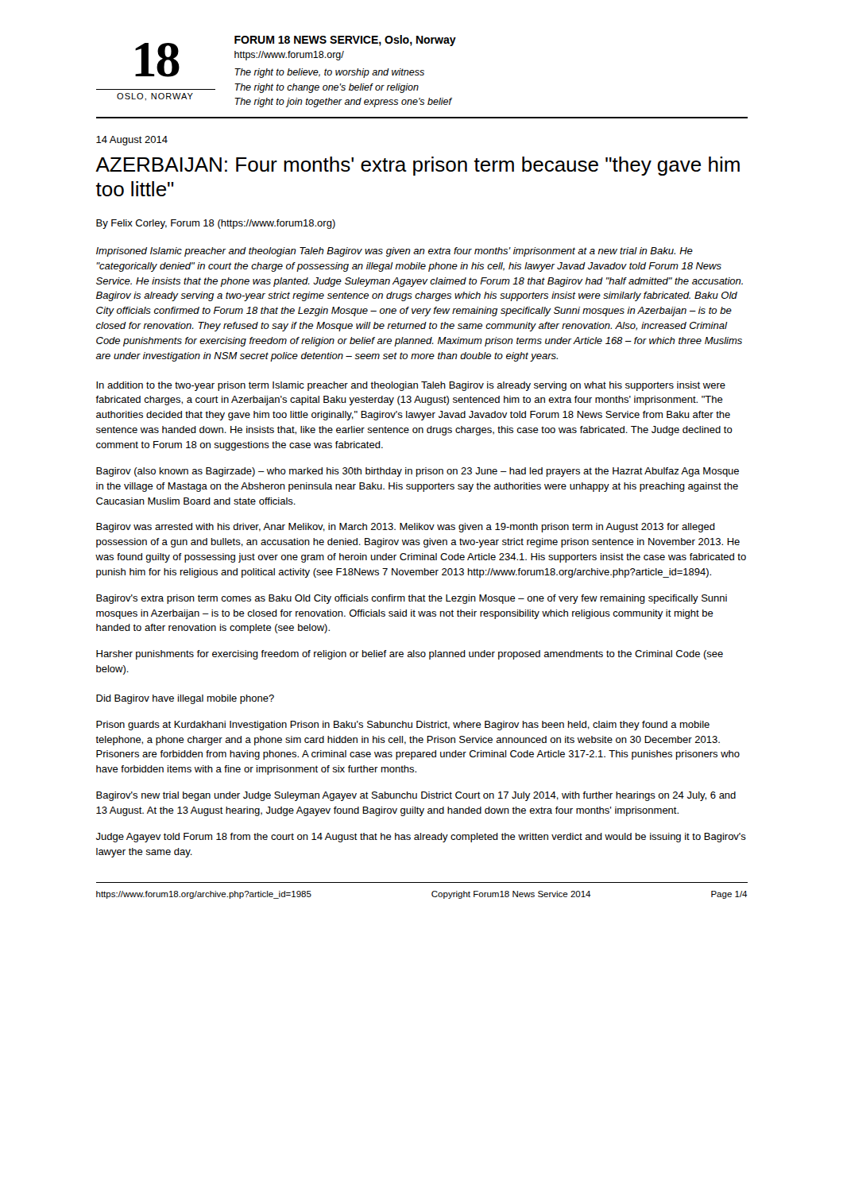18 OSLO, NORWAY
FORUM 18 NEWS SERVICE, Oslo, Norway
https://www.forum18.org/
The right to believe, to worship and witness The right to change one's belief or religion The right to join together and express one's belief
14 August 2014
AZERBAIJAN: Four months' extra prison term because "they gave him too little"
By Felix Corley, Forum 18 (https://www.forum18.org)
Imprisoned Islamic preacher and theologian Taleh Bagirov was given an extra four months' imprisonment at a new trial in Baku. He "categorically denied" in court the charge of possessing an illegal mobile phone in his cell, his lawyer Javad Javadov told Forum 18 News Service. He insists that the phone was planted. Judge Suleyman Agayev claimed to Forum 18 that Bagirov had "half admitted" the accusation. Bagirov is already serving a two-year strict regime sentence on drugs charges which his supporters insist were similarly fabricated. Baku Old City officials confirmed to Forum 18 that the Lezgin Mosque – one of very few remaining specifically Sunni mosques in Azerbaijan – is to be closed for renovation. They refused to say if the Mosque will be returned to the same community after renovation. Also, increased Criminal Code punishments for exercising freedom of religion or belief are planned. Maximum prison terms under Article 168 – for which three Muslims are under investigation in NSM secret police detention – seem set to more than double to eight years.
In addition to the two-year prison term Islamic preacher and theologian Taleh Bagirov is already serving on what his supporters insist were fabricated charges, a court in Azerbaijan's capital Baku yesterday (13 August) sentenced him to an extra four months' imprisonment. "The authorities decided that they gave him too little originally," Bagirov's lawyer Javad Javadov told Forum 18 News Service from Baku after the sentence was handed down. He insists that, like the earlier sentence on drugs charges, this case too was fabricated. The Judge declined to comment to Forum 18 on suggestions the case was fabricated.
Bagirov (also known as Bagirzade) – who marked his 30th birthday in prison on 23 June – had led prayers at the Hazrat Abulfaz Aga Mosque in the village of Mastaga on the Absheron peninsula near Baku. His supporters say the authorities were unhappy at his preaching against the Caucasian Muslim Board and state officials.
Bagirov was arrested with his driver, Anar Melikov, in March 2013. Melikov was given a 19-month prison term in August 2013 for alleged possession of a gun and bullets, an accusation he denied. Bagirov was given a two-year strict regime prison sentence in November 2013. He was found guilty of possessing just over one gram of heroin under Criminal Code Article 234.1. His supporters insist the case was fabricated to punish him for his religious and political activity (see F18News 7 November 2013 http://www.forum18.org/archive.php?article_id=1894).
Bagirov's extra prison term comes as Baku Old City officials confirm that the Lezgin Mosque – one of very few remaining specifically Sunni mosques in Azerbaijan – is to be closed for renovation. Officials said it was not their responsibility which religious community it might be handed to after renovation is complete (see below).
Harsher punishments for exercising freedom of religion or belief are also planned under proposed amendments to the Criminal Code (see below).
Did Bagirov have illegal mobile phone?
Prison guards at Kurdakhani Investigation Prison in Baku's Sabunchu District, where Bagirov has been held, claim they found a mobile telephone, a phone charger and a phone sim card hidden in his cell, the Prison Service announced on its website on 30 December 2013. Prisoners are forbidden from having phones. A criminal case was prepared under Criminal Code Article 317-2.1. This punishes prisoners who have forbidden items with a fine or imprisonment of six further months.
Bagirov's new trial began under Judge Suleyman Agayev at Sabunchu District Court on 17 July 2014, with further hearings on 24 July, 6 and 13 August. At the 13 August hearing, Judge Agayev found Bagirov guilty and handed down the extra four months' imprisonment.
Judge Agayev told Forum 18 from the court on 14 August that he has already completed the written verdict and would be issuing it to Bagirov's lawyer the same day.
https://www.forum18.org/archive.php?article_id=1985
Copyright Forum18 News Service 2014
Page 1/4